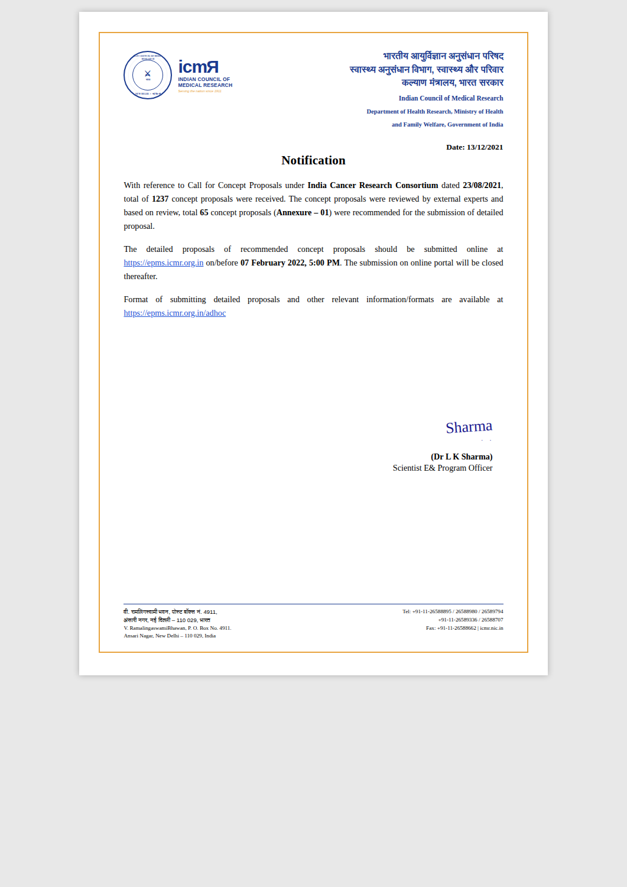INDIAN COUNCIL OF MEDICAL RESEARCH
⚔
भारत
NEW DELHI • नई दिल्ली
icmR
INDIAN COUNCIL OF
MEDICAL RESEARCH
Serving the nation since 1911
भारतीय आयुर्विज्ञान अनुसंधान परिषद
स्वास्थ्य अनुसंधान विभाग, स्वास्थ्य और परिवार
कल्याण मंत्रालय, भारत सरकार
Indian Council of Medical Research
Department of Health Research, Ministry of Health
and Family Welfare, Government of India
Date: 13/12/2021
Notification
With reference to Call for Concept Proposals under India Cancer Research Consortium dated 23/08/2021, total of 1237 concept proposals were received. The concept proposals were reviewed by external experts and based on review, total 65 concept proposals (Annexure – 01) were recommended for the submission of detailed proposal.
The detailed proposals of recommended concept proposals should be submitted online at https://epms.icmr.org.in on/before 07 February 2022, 5:00 PM. The submission on online portal will be closed thereafter.
Format of submitting detailed proposals and other relevant information/formats are available at https://epms.icmr.org.in/adhoc
Sharma
· ·
(Dr L K Sharma)
Scientist E& Program Officer
वी. रामलिंगस्वामी भवन, पोस्ट बॉक्स नं. 4911,
अंसारी नगर, नई दिल्ली – 110 029, भारत
V. RamalingaswamiBhawan, P. O. Box No. 4911.
Ansari Nagar, New Delhi – 110 029, India
Tel: +91-11-26588895 / 26588980 / 26589794
+91-11-26589336 / 26588707
Fax: +91-11-26588662 | icmr.nic.in